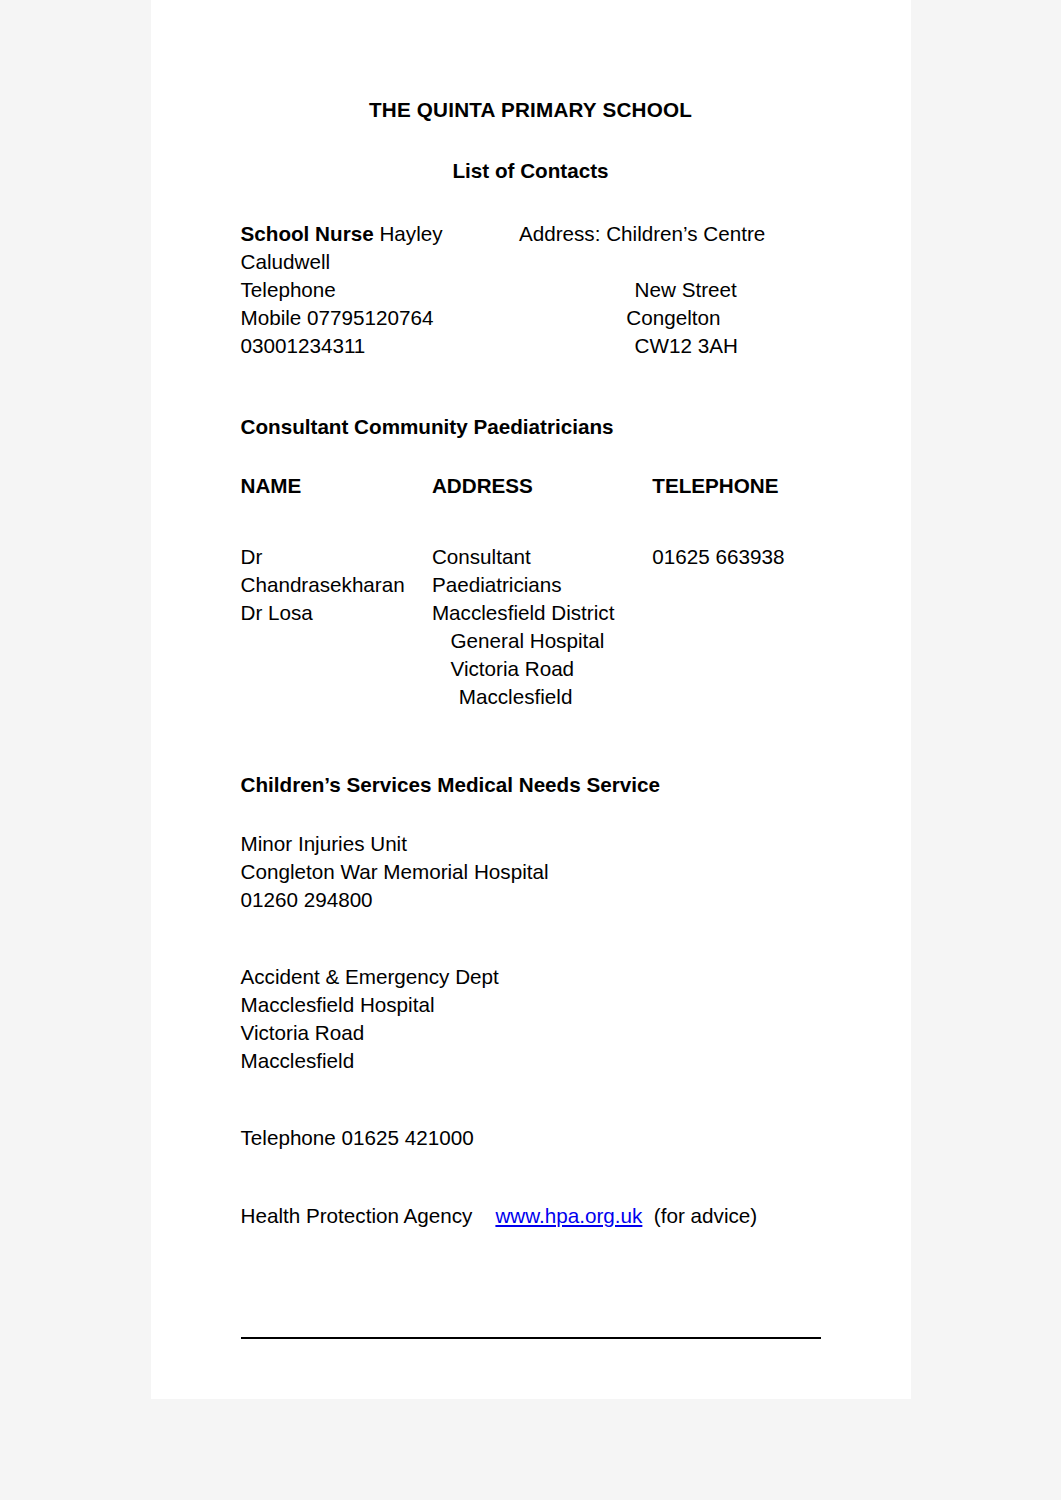THE QUINTA PRIMARY SCHOOL
List of Contacts
| School Nurse Hayley Caludwell | Address: Children’s Centre |
| Telephone | New Street |
| Mobile 07795120764 | Congelton |
| 03001234311 | CW12 3AH |
Consultant Community Paediatricians
| NAME | ADDRESS | TELEPHONE |
| --- | --- | --- |
| Dr Chandrasekharan Dr Losa | Consultant Paediatricians Macclesfield District General Hospital Victoria Road Macclesfield | 01625 663938 |
Children’s Services Medical Needs Service
Minor Injuries Unit
Congleton War Memorial Hospital
01260 294800
Accident & Emergency Dept
Macclesfield Hospital
Victoria Road
Macclesfield
Telephone 01625 421000
Health Protection Agency www.hpa.org.uk (for advice)